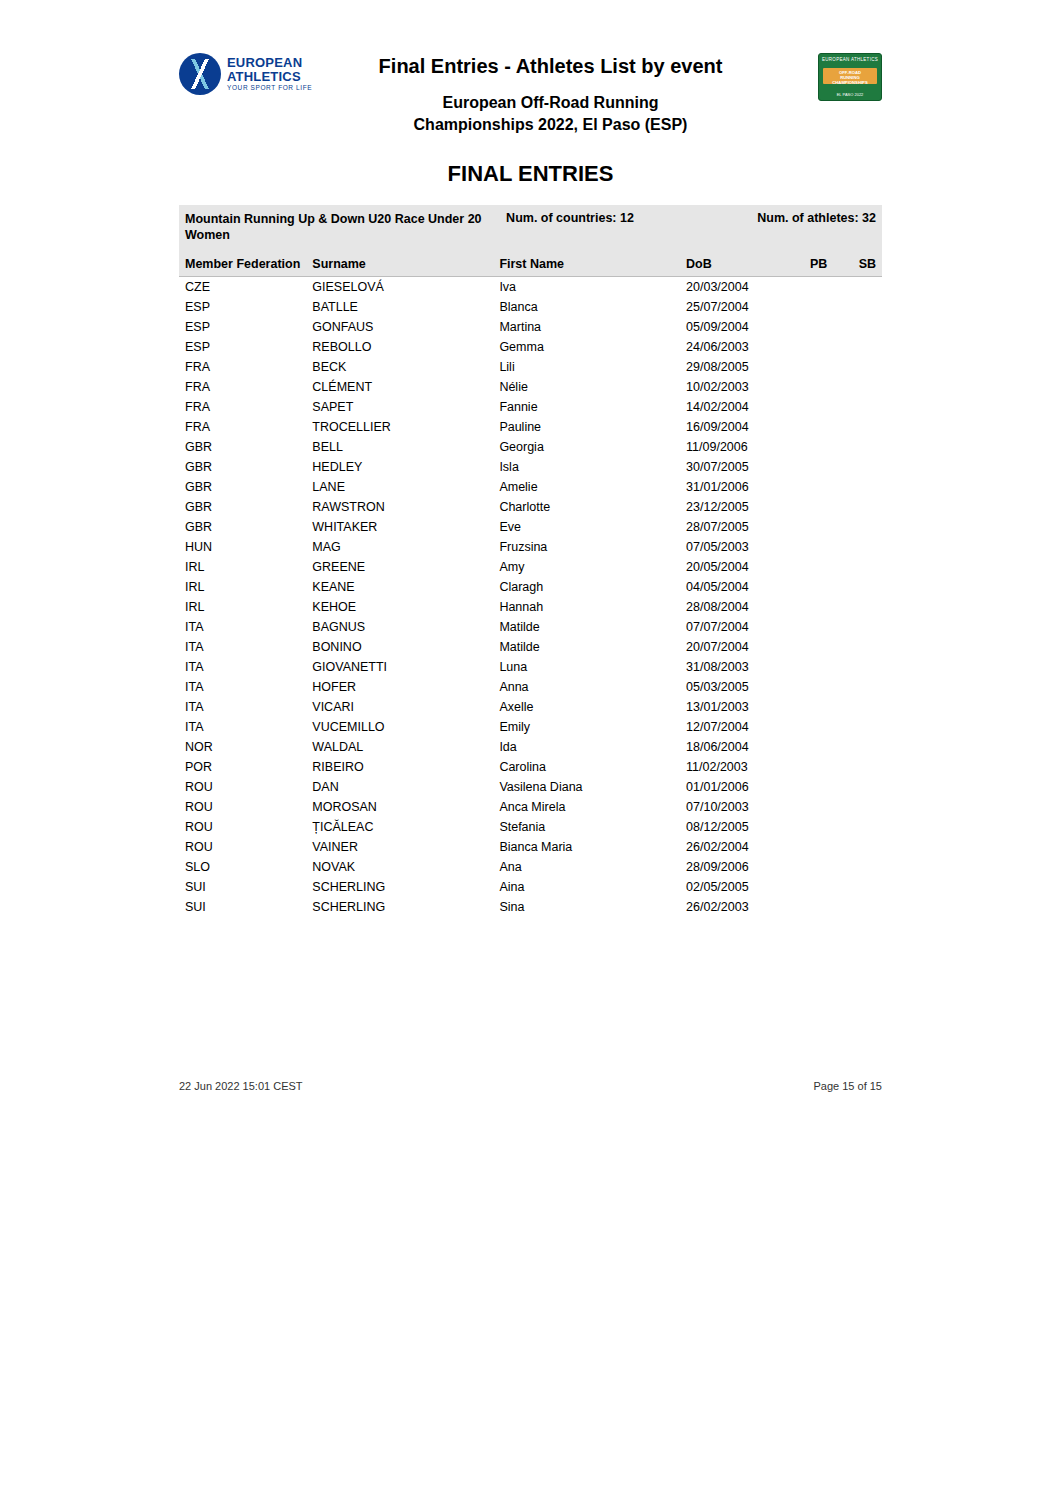EUROPEAN
ATHLETICS
YOUR SPORT FOR LIFE
Final Entries - Athletes List by event
European Off-Road Running
Championships 2022, El Paso (ESP)
EUROPEAN ATHLETICS
OFF-ROAD
RUNNING
CHAMPIONSHIPS
EL PASO 2022
FINAL ENTRIES
Mountain Running Up & Down U20 Race Under 20 Women
Num. of countries: 12
Num. of athletes: 32
| Member Federation | Surname | First Name | DoB | PB | SB |
| --- | --- | --- | --- | --- | --- |
| CZE | GIESELOVÁ | Iva | 20/03/2004 | | |
| ESP | BATLLE | Blanca | 25/07/2004 | | |
| ESP | GONFAUS | Martina | 05/09/2004 | | |
| ESP | REBOLLO | Gemma | 24/06/2003 | | |
| FRA | BECK | Lili | 29/08/2005 | | |
| FRA | CLÉMENT | Nélie | 10/02/2003 | | |
| FRA | SAPET | Fannie | 14/02/2004 | | |
| FRA | TROCELLIER | Pauline | 16/09/2004 | | |
| GBR | BELL | Georgia | 11/09/2006 | | |
| GBR | HEDLEY | Isla | 30/07/2005 | | |
| GBR | LANE | Amelie | 31/01/2006 | | |
| GBR | RAWSTRON | Charlotte | 23/12/2005 | | |
| GBR | WHITAKER | Eve | 28/07/2005 | | |
| HUN | MAG | Fruzsina | 07/05/2003 | | |
| IRL | GREENE | Amy | 20/05/2004 | | |
| IRL | KEANE | Claragh | 04/05/2004 | | |
| IRL | KEHOE | Hannah | 28/08/2004 | | |
| ITA | BAGNUS | Matilde | 07/07/2004 | | |
| ITA | BONINO | Matilde | 20/07/2004 | | |
| ITA | GIOVANETTI | Luna | 31/08/2003 | | |
| ITA | HOFER | Anna | 05/03/2005 | | |
| ITA | VICARI | Axelle | 13/01/2003 | | |
| ITA | VUCEMILLO | Emily | 12/07/2004 | | |
| NOR | WALDAL | Ida | 18/06/2004 | | |
| POR | RIBEIRO | Carolina | 11/02/2003 | | |
| ROU | DAN | Vasilena Diana | 01/01/2006 | | |
| ROU | MOROSAN | Anca Mirela | 07/10/2003 | | |
| ROU | ȚICĂLEAC | Stefania | 08/12/2005 | | |
| ROU | VAINER | Bianca Maria | 26/02/2004 | | |
| SLO | NOVAK | Ana | 28/09/2006 | | |
| SUI | SCHERLING | Aina | 02/05/2005 | | |
| SUI | SCHERLING | Sina | 26/02/2003 | | |
22 Jun 2022 15:01 CEST
Page 15 of 15